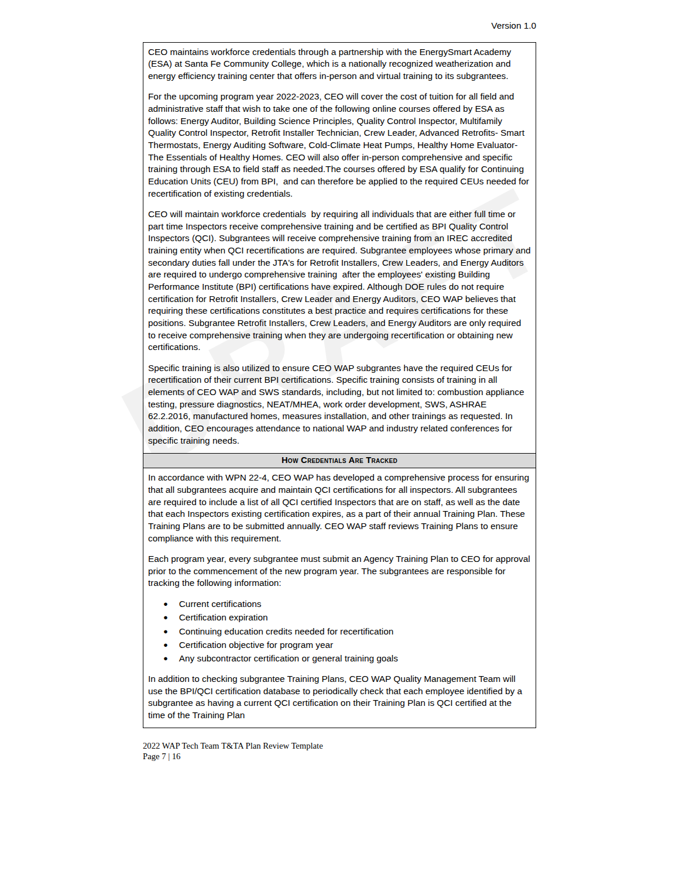DRAFT
Version 1.0
CEO maintains workforce credentials through a partnership with the EnergySmart Academy (ESA) at Santa Fe Community College, which is a nationally recognized weatherization and energy efficiency training center that offers in-person and virtual training to its subgrantees.
For the upcoming program year 2022-2023, CEO will cover the cost of tuition for all field and administrative staff that wish to take one of the following online courses offered by ESA as follows: Energy Auditor, Building Science Principles, Quality Control Inspector, Multifamily Quality Control Inspector, Retrofit Installer Technician, Crew Leader, Advanced Retrofits- Smart Thermostats, Energy Auditing Software, Cold-Climate Heat Pumps, Healthy Home Evaluator- The Essentials of Healthy Homes. CEO will also offer in-person comprehensive and specific training through ESA to field staff as needed.The courses offered by ESA qualify for Continuing Education Units (CEU) from BPI, and can therefore be applied to the required CEUs needed for recertification of existing credentials.
CEO will maintain workforce credentials by requiring all individuals that are either full time or part time Inspectors receive comprehensive training and be certified as BPI Quality Control Inspectors (QCI). Subgrantees will receive comprehensive training from an IREC accredited training entity when QCI recertifications are required. Subgrantee employees whose primary and secondary duties fall under the JTA's for Retrofit Installers, Crew Leaders, and Energy Auditors are required to undergo comprehensive training after the employees' existing Building Performance Institute (BPI) certifications have expired. Although DOE rules do not require certification for Retrofit Installers, Crew Leader and Energy Auditors, CEO WAP believes that requiring these certifications constitutes a best practice and requires certifications for these positions. Subgrantee Retrofit Installers, Crew Leaders, and Energy Auditors are only required to receive comprehensive training when they are undergoing recertification or obtaining new certifications.
Specific training is also utilized to ensure CEO WAP subgrantes have the required CEUs for recertification of their current BPI certifications. Specific training consists of training in all elements of CEO WAP and SWS standards, including, but not limited to: combustion appliance testing, pressure diagnostics, NEAT/MHEA, work order development, SWS, ASHRAE 62.2.2016, manufactured homes, measures installation, and other trainings as requested. In addition, CEO encourages attendance to national WAP and industry related conferences for specific training needs.
How Credentials Are Tracked
In accordance with WPN 22-4, CEO WAP has developed a comprehensive process for ensuring that all subgrantees acquire and maintain QCI certifications for all inspectors. All subgrantees are required to include a list of all QCI certified Inspectors that are on staff, as well as the date that each Inspectors existing certification expires, as a part of their annual Training Plan. These Training Plans are to be submitted annually. CEO WAP staff reviews Training Plans to ensure compliance with this requirement.
Each program year, every subgrantee must submit an Agency Training Plan to CEO for approval prior to the commencement of the new program year. The subgrantees are responsible for tracking the following information:
Current certifications
Certification expiration
Continuing education credits needed for recertification
Certification objective for program year
Any subcontractor certification or general training goals
In addition to checking subgrantee Training Plans, CEO WAP Quality Management Team will use the BPI/QCI certification database to periodically check that each employee identified by a subgrantee as having a current QCI certification on their Training Plan is QCI certified at the time of the Training Plan
2022 WAP Tech Team T&TA Plan Review Template
Page 7 | 16